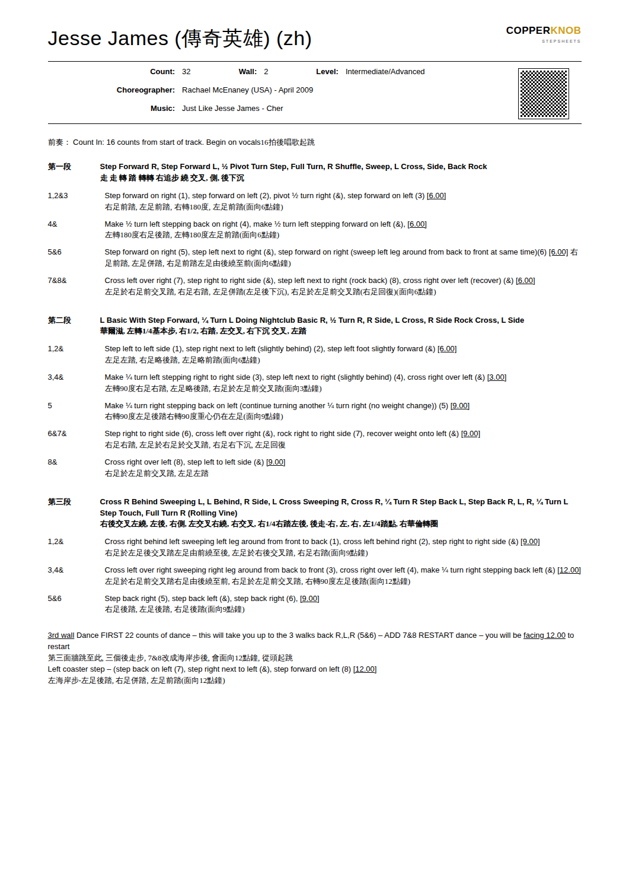COPPER KNOB
STEPSHEETS
Jesse James (傳奇英雄) (zh)
| Count: | 32 | Wall: | 2 | Level: | Intermediate/Advanced | |
| Choreographer: | Rachael McEnaney (USA) - April 2009 |
| Music: | Just Like Jesse James - Cher |
前奏： Count In: 16 counts from start of track. Begin on vocals16拍後唱歌起跳
第一段
Step Forward R, Step Forward L, ½ Pivot Turn Step, Full Turn, R Shuffle, Sweep, L Cross, Side, Back Rock
走 走 轉 踏 轉轉 右追步 繞 交叉, 側, 後下沉
| 1,2&3 | Step forward on right (1), step forward on left (2), pivot ½ turn right (&), step forward on left (3) [6.00] 右足前踏, 左足前踏, 右轉180度, 左足前踏(面向6點鐘) |
| 4& | Make ½ turn left stepping back on right (4), make ½ turn left stepping forward on left (&), [6.00] 左轉180度右足後踏, 左轉180度左足前踏(面向6點鐘) |
| 5&6 | Step forward on right (5), step left next to right (&), step forward on right (sweep left leg around from back to front at same time)(6) [6.00] 右足前踏, 左足併踏, 右足前踏左足由後繞至前(面向6點鐘) |
| 7&8& | Cross left over right (7), step right to right side (&), step left next to right (rock back) (8), cross right over left (recover) (&) [6.00] 左足於右足前交叉踏, 右足右踏, 左足併踏(左足後下沉), 右足於左足前交叉踏(右足回復)(面向6點鐘) |
第二段
L Basic With Step Forward, ¼ Turn L Doing Nightclub Basic R, ½ Turn R, R Side, L Cross, R Side Rock Cross, L Side
華爾滋, 左轉1/4基本步, 右1/2, 右踏, 左交叉, 右下沉 交叉, 左踏
| 1,2& | Step left to left side (1), step right next to left (slightly behind) (2), step left foot slightly forward (&) [6.00] 左足左踏, 右足略後踏, 左足略前踏(面向6點鐘) |
| 3,4& | Make ¼ turn left stepping right to right side (3), step left next to right (slightly behind) (4), cross right over left (&) [3.00] 左轉90度右足右踏, 左足略後踏, 右足於左足前交叉踏(面向3點鐘) |
| 5 | Make ¼ turn right stepping back on left (continue turning another ¼ turn right (no weight change)) (5) [9.00] 右轉90度左足後踏右轉90度重心仍在左足(面向9點鐘) |
| 6&7& | Step right to right side (6), cross left over right (&), rock right to right side (7), recover weight onto left (&) [9.00] 右足右踏, 左足於右足於交叉踏, 右足右下沉, 左足回復 |
| 8& | Cross right over left (8), step left to left side (&) [9.00] 右足於左足前交叉踏, 左足左踏 |
第三段
Cross R Behind Sweeping L, L Behind, R Side, L Cross Sweeping R, Cross R, ¼ Turn R Step Back L, Step Back R, L, R, ¼ Turn L Step Touch, Full Turn R (Rolling Vine)
右後交叉左繞, 左後, 右側, 左交叉右繞, 右交叉, 右1/4右踏左後, 後走-右, 左, 右, 左1/4踏點, 右華倫轉圈
| 1,2& | Cross right behind left sweeping left leg around from front to back (1), cross left behind right (2), step right to right side (&) [9.00] 右足於左足後交叉踏左足由前繞至後, 左足於右後交叉踏, 右足右踏(面向9點鐘) |
| 3,4& | Cross left over right sweeping right leg around from back to front (3), cross right over left (4), make ¼ turn right stepping back left (&) [12.00] 左足於右足前交叉踏右足由後繞至前, 右足於左足前交叉踏, 右轉90度左足後踏(面向12點鐘) |
| 5&6 | Step back right (5), step back left (&), step back right (6), [9.00] 右足後踏, 左足後踏, 右足後踏(面向9點鐘) |
3rd wall Dance FIRST 22 counts of dance – this will take you up to the 3 walks back R,L,R (5&6) – ADD 7&8 RESTART dance – you will be facing 12.00 to restart
第三面牆跳至此, 三個後走步, 7&8改成海岸步後, 會面向12點鐘, 從頭起跳
Left coaster step – (step back on left (7), step right next to left (&), step forward on left (8) [12.00]
左海岸步-左足後踏, 右足併踏, 左足前踏(面向12點鐘)